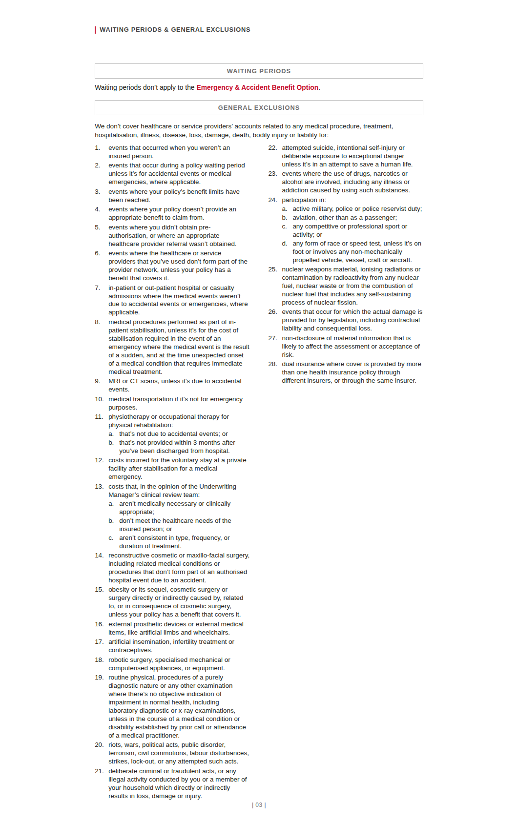Waiting Periods & General Exclusions
Waiting Periods
Waiting periods don’t apply to the Emergency & Accident Benefit Option.
General Exclusions
We don’t cover healthcare or service providers’ accounts related to any medical procedure, treatment, hospitalisation, illness, disease, loss, damage, death, bodily injury or liability for:
1. events that occurred when you weren’t an insured person.
2. events that occur during a policy waiting period unless it’s for accidental events or medical emergencies, where applicable.
3. events where your policy’s benefit limits have been reached.
4. events where your policy doesn’t provide an appropriate benefit to claim from.
5. events where you didn’t obtain pre-authorisation, or where an appropriate healthcare provider referral wasn’t obtained.
6. events where the healthcare or service providers that you’ve used don’t form part of the provider network, unless your policy has a benefit that covers it.
7. in-patient or out-patient hospital or casualty admissions where the medical events weren’t due to accidental events or emergencies, where applicable.
8. medical procedures performed as part of in-patient stabilisation, unless it’s for the cost of stabilisation required in the event of an emergency where the medical event is the result of a sudden, and at the time unexpected onset of a medical condition that requires immediate medical treatment.
9. MRI or CT scans, unless it’s due to accidental events.
10. medical transportation if it’s not for emergency purposes.
11. physiotherapy or occupational therapy for physical rehabilitation:
a. that’s not due to accidental events; or
b. that’s not provided within 3 months after you’ve been discharged from hospital.
12. costs incurred for the voluntary stay at a private facility after stabilisation for a medical emergency.
13. costs that, in the opinion of the Underwriting Manager’s clinical review team:
a. aren’t medically necessary or clinically appropriate;
b. don’t meet the healthcare needs of the insured person; or
c. aren’t consistent in type, frequency, or duration of treatment.
14. reconstructive cosmetic or maxillo-facial surgery, including related medical conditions or procedures that don’t form part of an authorised hospital event due to an accident.
15. obesity or its sequel, cosmetic surgery or surgery directly or indirectly caused by, related to, or in consequence of cosmetic surgery, unless your policy has a benefit that covers it.
16. external prosthetic devices or external medical items, like artificial limbs and wheelchairs.
17. artificial insemination, infertility treatment or contraceptives.
18. robotic surgery, specialised mechanical or computerised appliances, or equipment.
19. routine physical, procedures of a purely diagnostic nature or any other examination where there’s no objective indication of impairment in normal health, including laboratory diagnostic or x-ray examinations, unless in the course of a medical condition or disability established by prior call or attendance of a medical practitioner.
20. riots, wars, political acts, public disorder, terrorism, civil commotions, labour disturbances, strikes, lock-out, or any attempted such acts.
21. deliberate criminal or fraudulent acts, or any illegal activity conducted by you or a member of your household which directly or indirectly results in loss, damage or injury.
22. attempted suicide, intentional self-injury or deliberate exposure to exceptional danger unless it’s in an attempt to save a human life.
23. events where the use of drugs, narcotics or alcohol are involved, including any illness or addiction caused by using such substances.
24. participation in:
a. active military, police or police reservist duty;
b. aviation, other than as a passenger;
c. any competitive or professional sport or activity; or
d. any form of race or speed test, unless it’s on foot or involves any non-mechanically propelled vehicle, vessel, craft or aircraft.
25. nuclear weapons material, ionising radiations or contamination by radioactivity from any nuclear fuel, nuclear waste or from the combustion of nuclear fuel that includes any self-sustaining process of nuclear fission.
26. events that occur for which the actual damage is provided for by legislation, including contractual liability and consequential loss.
27. non-disclosure of material information that is likely to affect the assessment or acceptance of risk.
28. dual insurance where cover is provided by more than one health insurance policy through different insurers, or through the same insurer.
| 03 |